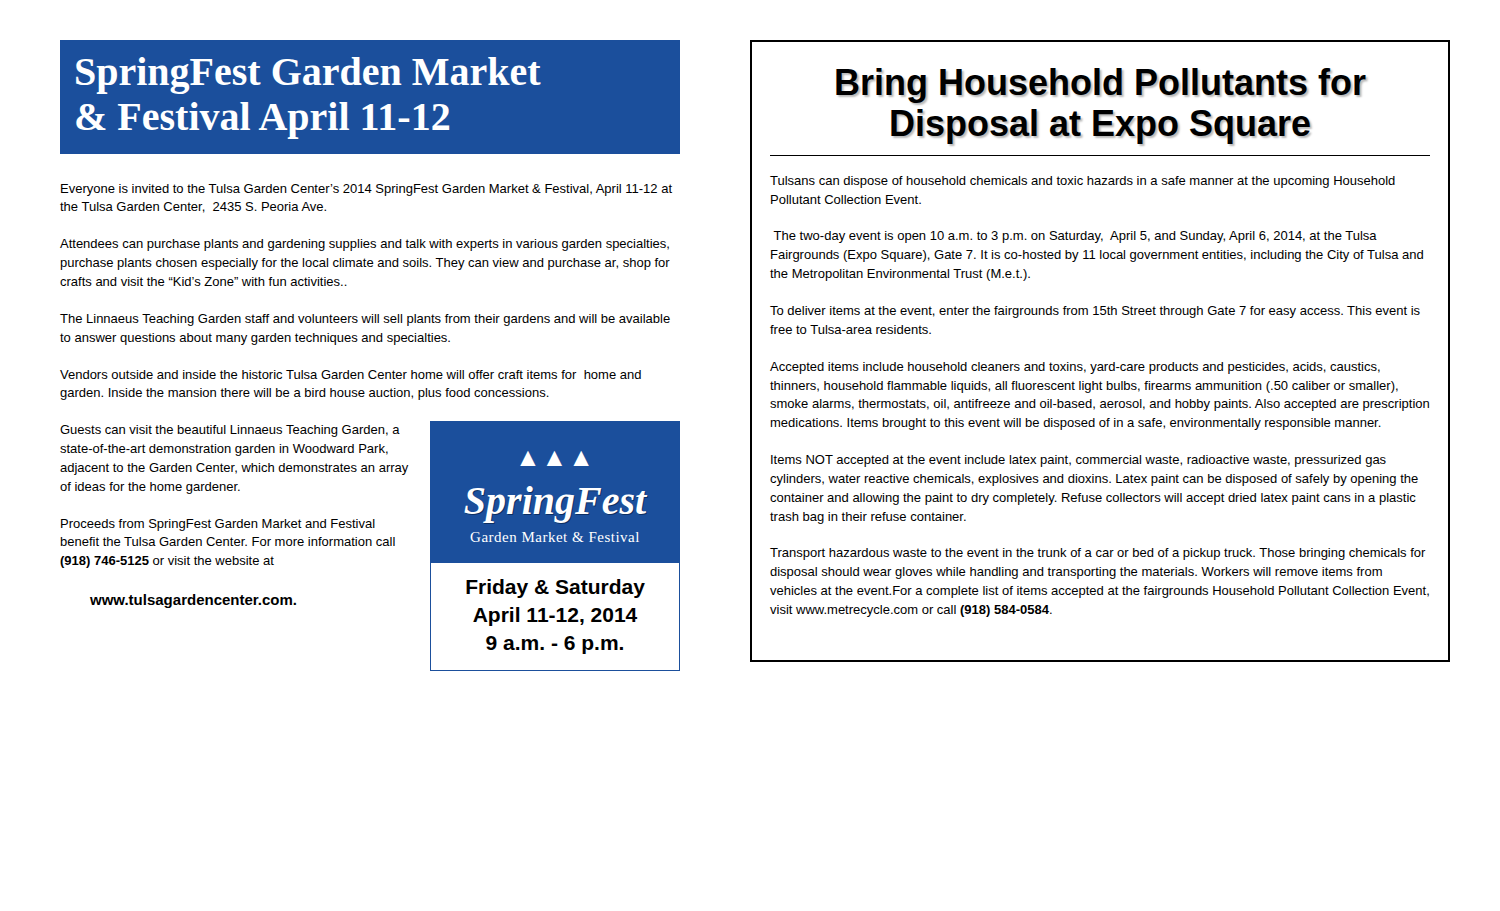SpringFest Garden Market
& Festival April 11-12
Everyone is invited to the Tulsa Garden Center’s 2014 SpringFest Garden Market & Festival, April 11-12 at the Tulsa Garden Center, 2435 S. Peoria Ave.
Attendees can purchase plants and gardening supplies and talk with experts in various garden specialties, purchase plants chosen especially for the local climate and soils. They can view and purchase ar, shop for crafts and visit the “Kid’s Zone” with fun activities..
The Linnaeus Teaching Garden staff and volunteers will sell plants from their gardens and will be available to answer questions about many garden techniques and specialties.
Vendors outside and inside the historic Tulsa Garden Center home will offer craft items for home and garden. Inside the mansion there will be a bird house auction, plus food concessions.
Guests can visit the beautiful Linnaeus Teaching Garden, a state-of-the-art demonstration garden in Woodward Park, adjacent to the Garden Center, which demonstrates an array of ideas for the home gardener.
Proceeds from SpringFest Garden Market and Festival benefit the Tulsa Garden Center. For more information call (918) 746-5125 or visit the website at
www.tulsagardencenter.com.
▲▲▲
SpringFest
Garden Market & Festival
Friday & Saturday
April 11-12, 2014
9 a.m. - 6 p.m.
Bring Household Pollutants for
Disposal at Expo Square
Tulsans can dispose of household chemicals and toxic hazards in a safe manner at the upcoming Household Pollutant Collection Event.
The two-day event is open 10 a.m. to 3 p.m. on Saturday, April 5, and Sunday, April 6, 2014, at the Tulsa Fairgrounds (Expo Square), Gate 7. It is co-hosted by 11 local government entities, including the City of Tulsa and the Metropolitan Environmental Trust (M.e.t.).
To deliver items at the event, enter the fairgrounds from 15th Street through Gate 7 for easy access. This event is free to Tulsa-area residents.
Accepted items include household cleaners and toxins, yard-care products and pesticides, acids, caustics, thinners, household flammable liquids, all fluorescent light bulbs, firearms ammunition (.50 caliber or smaller), smoke alarms, thermostats, oil, antifreeze and oil-based, aerosol, and hobby paints. Also accepted are prescription medications. Items brought to this event will be disposed of in a safe, environmentally responsible manner.
Items NOT accepted at the event include latex paint, commercial waste, radioactive waste, pressurized gas cylinders, water reactive chemicals, explosives and dioxins. Latex paint can be disposed of safely by opening the container and allowing the paint to dry completely. Refuse collectors will accept dried latex paint cans in a plastic trash bag in their refuse container.
Transport hazardous waste to the event in the trunk of a car or bed of a pickup truck. Those bringing chemicals for disposal should wear gloves while handling and transporting the materials. Workers will remove items from vehicles at the event.For a complete list of items accepted at the fairgrounds Household Pollutant Collection Event, visit www.metrecycle.com or call (918) 584-0584.